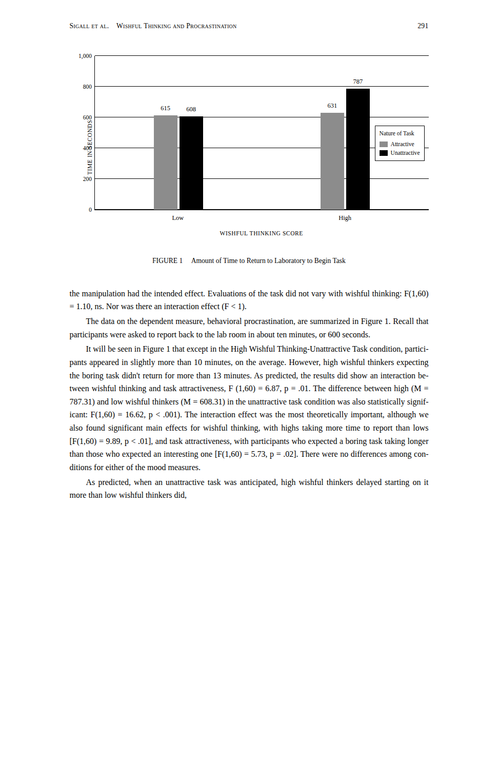Sigall et al. Wishful Thinking and Procrastination 291
TIME IN SECONDS
1,000
800
600
400
200
0
615
608
631
787
Nature of Task
Attractive
Unattractive
Low High
WISHFUL THINKING SCORE
FIGURE 1 Amount of Time to Return to Laboratory to Begin Task
the manipulation had the intended effect. Evaluations of the task did not vary with wishful thinking: F(1,60) = 1.10, ns. Nor was there an interaction effect (F < 1).
The data on the dependent measure, behavioral procrastination, are summarized in Figure 1. Recall that participants were asked to report back to the lab room in about ten minutes, or 600 seconds.
It will be seen in Figure 1 that except in the High Wishful Thinking-Unattractive Task condition, participants appeared in slightly more than 10 minutes, on the average. However, high wishful thinkers expecting the boring task didn't return for more than 13 minutes. As predicted, the results did show an interaction between wishful thinking and task attractiveness, F (1,60) = 6.87, p = .01. The difference between high (M = 787.31) and low wishful thinkers (M = 608.31) in the unattractive task condition was also statistically significant: F(1,60) = 16.62, p < .001). The interaction effect was the most theoretically important, although we also found significant main effects for wishful thinking, with highs taking more time to report than lows [F(1,60) = 9.89, p < .01], and task attractiveness, with participants who expected a boring task taking longer than those who expected an interesting one [F(1,60) = 5.73, p = .02]. There were no differences among conditions for either of the mood measures.
As predicted, when an unattractive task was anticipated, high wishful thinkers delayed starting on it more than low wishful thinkers did,